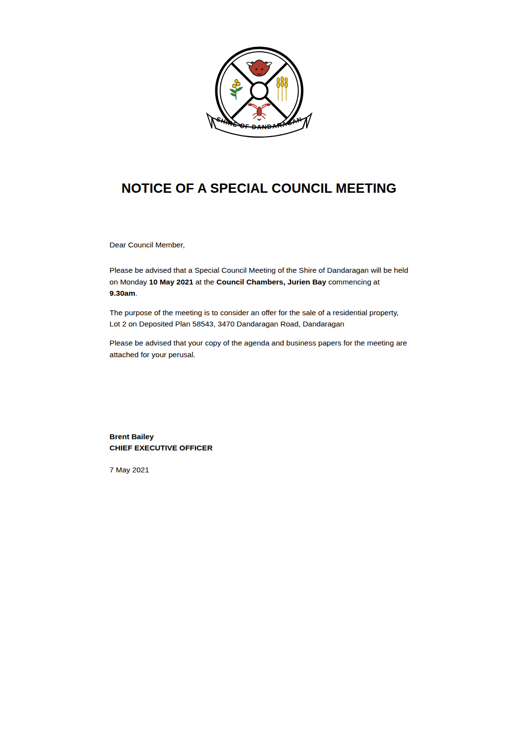Shire of Dandaragan crest: a wheel divided into four quarters depicting a bull's head, a flowering plant, wheat sheaves and a crayfish, with a banner reading "Shire of Dandaragan" SHIRE OF DANDARAGAN
NOTICE OF A SPECIAL COUNCIL MEETING
Dear Council Member,
Please be advised that a Special Council Meeting of the Shire of Dandaragan will be held on Monday 10 May 2021 at the Council Chambers, Jurien Bay commencing at 9.30am.
The purpose of the meeting is to consider an offer for the sale of a residential property, Lot 2 on Deposited Plan 58543, 3470 Dandaragan Road, Dandaragan
Please be advised that your copy of the agenda and business papers for the meeting are attached for your perusal.
Brent Bailey
CHIEF EXECUTIVE OFFICER
7 May 2021